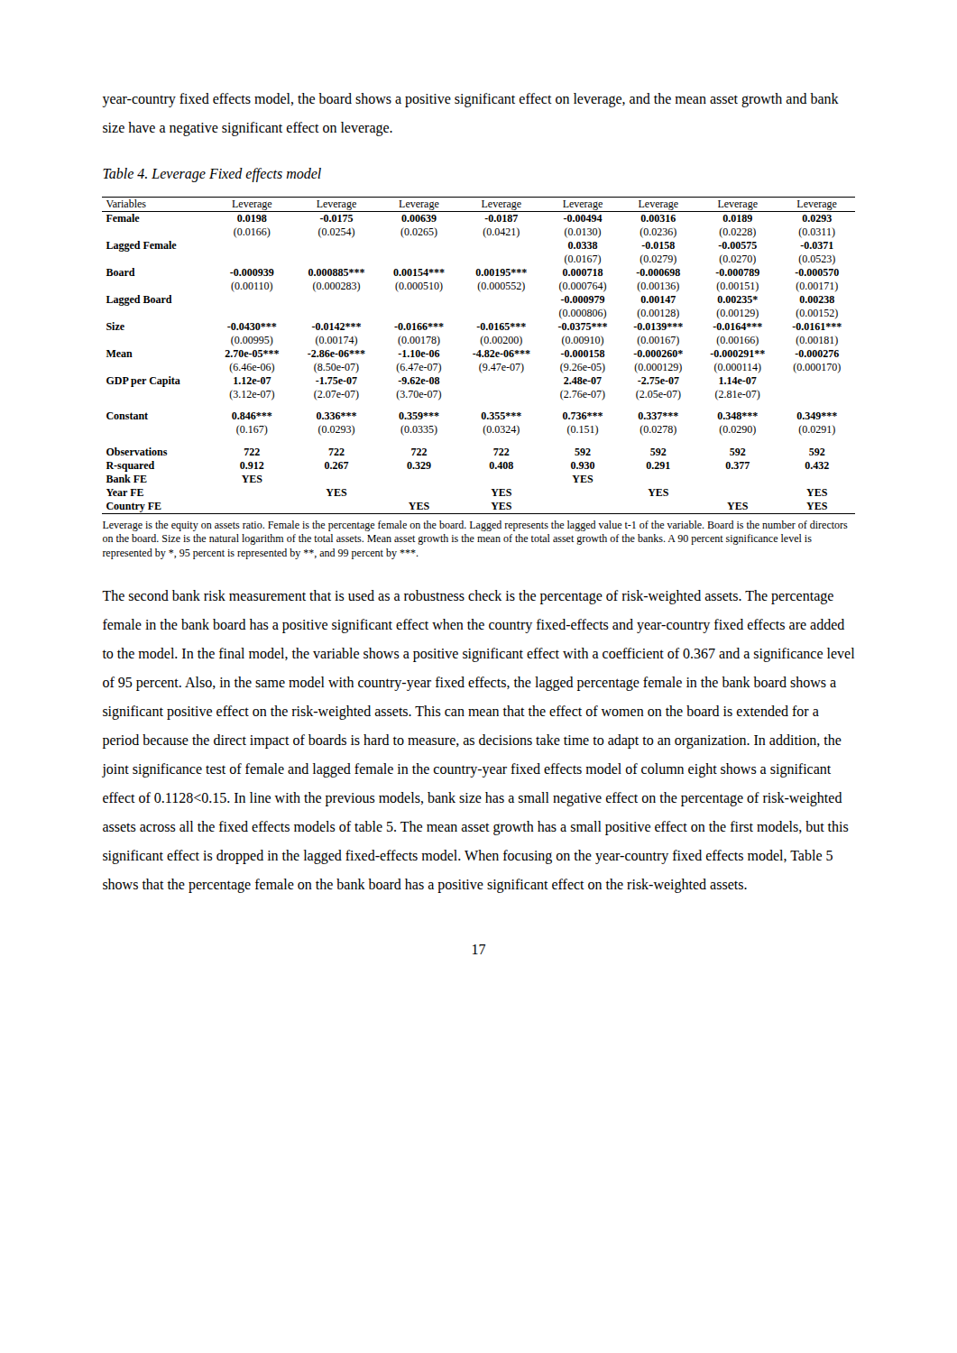year-country fixed effects model, the board shows a positive significant effect on leverage, and the mean asset growth and bank size have a negative significant effect on leverage.
Table 4. Leverage Fixed effects model
| Variables | Leverage | Leverage | Leverage | Leverage | Leverage | Leverage | Leverage | Leverage |
| --- | --- | --- | --- | --- | --- | --- | --- | --- |
| Female | 0.0198 | -0.0175 | 0.00639 | -0.0187 | -0.00494 | 0.00316 | 0.0189 | 0.0293 |
| | (0.0166) | (0.0254) | (0.0265) | (0.0421) | (0.0130) | (0.0236) | (0.0228) | (0.0311) |
| Lagged Female | | | | | 0.0338 | -0.0158 | -0.00575 | -0.0371 |
| | | | | | (0.0167) | (0.0279) | (0.0270) | (0.0523) |
| Board | -0.000939 | 0.000885*** | 0.00154*** | 0.00195*** | 0.000718 | -0.000698 | -0.000789 | -0.000570 |
| | (0.00110) | (0.000283) | (0.000510) | (0.000552) | (0.000764) | (0.00136) | (0.00151) | (0.00171) |
| Lagged Board | | | | | -0.000979 | 0.00147 | 0.00235* | 0.00238 |
| | | | | | (0.000806) | (0.00128) | (0.00129) | (0.00152) |
| Size | -0.0430*** | -0.0142*** | -0.0166*** | -0.0165*** | -0.0375*** | -0.0139*** | -0.0164*** | -0.0161*** |
| | (0.00995) | (0.00174) | (0.00178) | (0.00200) | (0.00910) | (0.00167) | (0.00166) | (0.00181) |
| Mean | 2.70e-05*** | -2.86e-06*** | -1.10e-06 | -4.82e-06*** | -0.000158 | -0.000260* | -0.000291** | -0.000276 |
| | (6.46e-06) | (8.50e-07) | (6.47e-07) | (9.47e-07) | (9.26e-05) | (0.000129) | (0.000114) | (0.000170) |
| GDP per Capita | 1.12e-07 | -1.75e-07 | -9.62e-08 | | 2.48e-07 | -2.75e-07 | 1.14e-07 | |
| | (3.12e-07) | (2.07e-07) | (3.70e-07) | | (2.76e-07) | (2.05e-07) | (2.81e-07) | |
| Constant | 0.846*** | 0.336*** | 0.359*** | 0.355*** | 0.736*** | 0.337*** | 0.348*** | 0.349*** |
| | (0.167) | (0.0293) | (0.0335) | (0.0324) | (0.151) | (0.0278) | (0.0290) | (0.0291) |
| Observations | 722 | 722 | 722 | 722 | 592 | 592 | 592 | 592 |
| R-squared | 0.912 | 0.267 | 0.329 | 0.408 | 0.930 | 0.291 | 0.377 | 0.432 |
| Bank FE | YES | | | | YES | | | |
| Year FE | | YES | | YES | | YES | | YES |
| Country FE | | | YES | YES | | | YES | YES |
Leverage is the equity on assets ratio. Female is the percentage female on the board. Lagged represents the lagged value t-1 of the variable. Board is the number of directors on the board. Size is the natural logarithm of the total assets. Mean asset growth is the mean of the total asset growth of the banks. A 90 percent significance level is represented by *, 95 percent is represented by **, and 99 percent by ***.
The second bank risk measurement that is used as a robustness check is the percentage of risk-weighted assets. The percentage female in the bank board has a positive significant effect when the country fixed-effects and year-country fixed effects are added to the model. In the final model, the variable shows a positive significant effect with a coefficient of 0.367 and a significance level of 95 percent. Also, in the same model with country-year fixed effects, the lagged percentage female in the bank board shows a significant positive effect on the risk-weighted assets. This can mean that the effect of women on the board is extended for a period because the direct impact of boards is hard to measure, as decisions take time to adapt to an organization. In addition, the joint significance test of female and lagged female in the country-year fixed effects model of column eight shows a significant effect of 0.1128<0.15. In line with the previous models, bank size has a small negative effect on the percentage of risk-weighted assets across all the fixed effects models of table 5. The mean asset growth has a small positive effect on the first models, but this significant effect is dropped in the lagged fixed-effects model. When focusing on the year-country fixed effects model, Table 5 shows that the percentage female on the bank board has a positive significant effect on the risk-weighted assets.
17